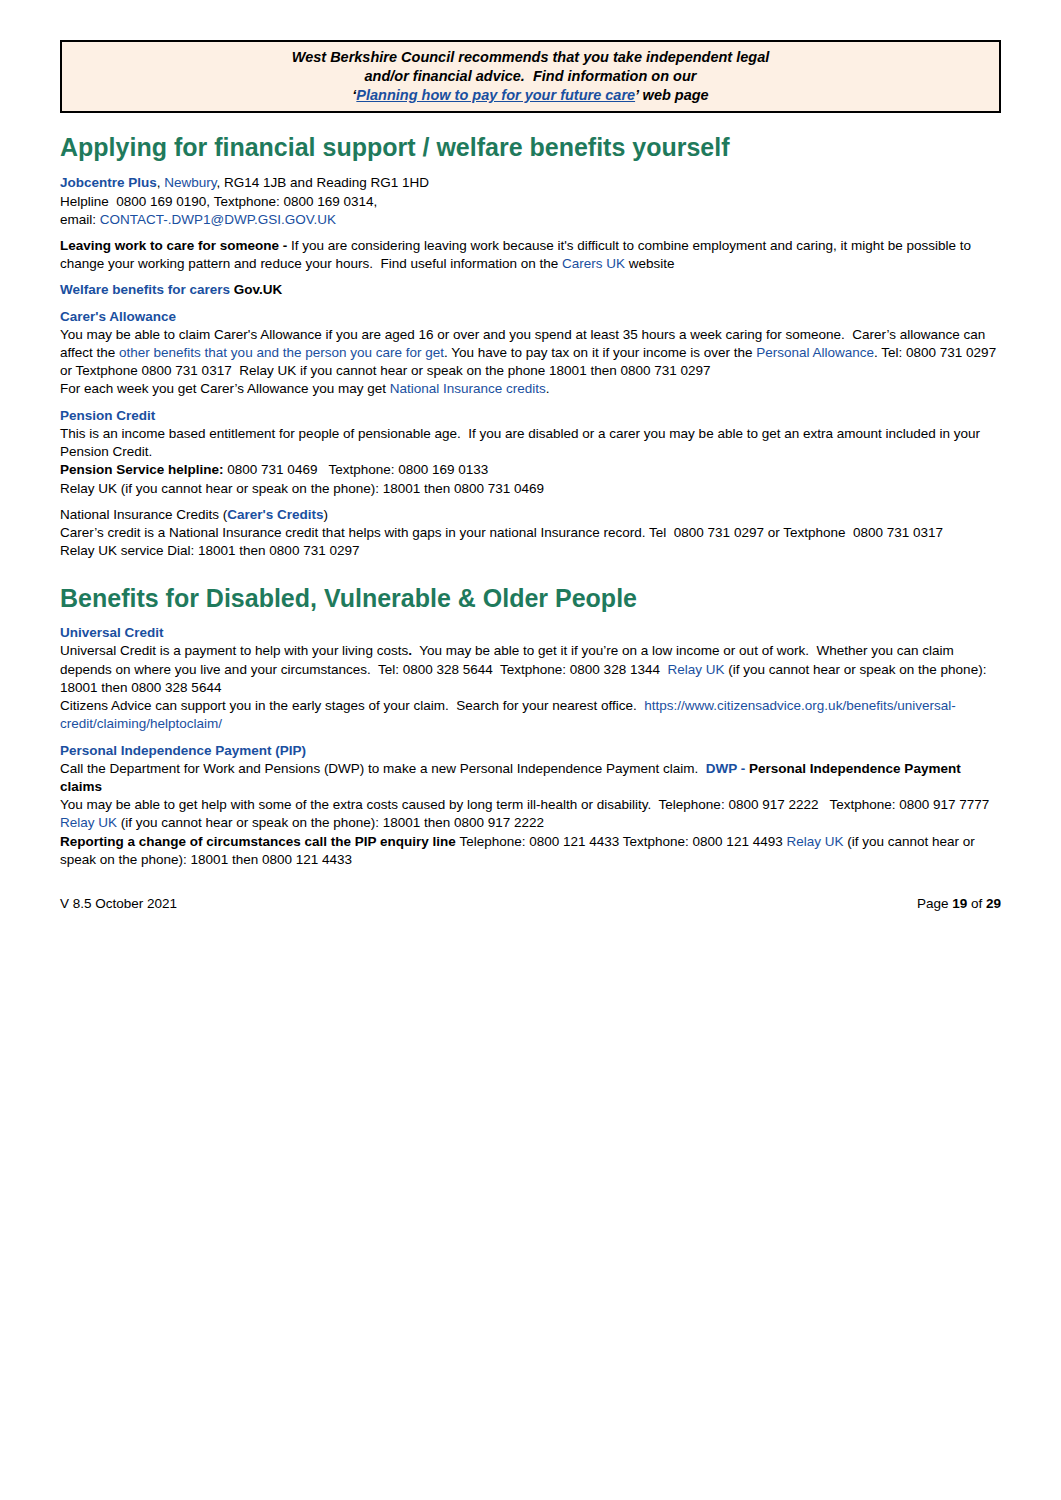West Berkshire Council recommends that you take independent legal
and/or financial advice. Find information on our
‘Planning how to pay for your future care’ web page
Applying for financial support / welfare benefits yourself
Jobcentre Plus, Newbury, RG14 1JB and Reading RG1 1HD
Helpline 0800 169 0190, Textphone: 0800 169 0314,
email: CONTACT-.DWP1@DWP.GSI.GOV.UK
Leaving work to care for someone - If you are considering leaving work because it's difficult to combine employment and caring, it might be possible to change your working pattern and reduce your hours. Find useful information on the Carers UK website
Welfare benefits for carers Gov.UK
Carer's Allowance
You may be able to claim Carer's Allowance if you are aged 16 or over and you spend at least 35 hours a week caring for someone. Carer’s allowance can affect the other benefits that you and the person you care for get. You have to pay tax on it if your income is over the Personal Allowance. Tel: 0800 731 0297 or Textphone 0800 731 0317 Relay UK if you cannot hear or speak on the phone 18001 then 0800 731 0297
For each week you get Carer’s Allowance you may get National Insurance credits.
Pension Credit
This is an income based entitlement for people of pensionable age. If you are disabled or a carer you may be able to get an extra amount included in your Pension Credit.
Pension Service helpline: 0800 731 0469 Textphone: 0800 169 0133
Relay UK (if you cannot hear or speak on the phone): 18001 then 0800 731 0469
National Insurance Credits (Carer's Credits)
Carer’s credit is a National Insurance credit that helps with gaps in your national Insurance record. Tel 0800 731 0297 or Textphone 0800 731 0317
Relay UK service Dial: 18001 then 0800 731 0297
Benefits for Disabled, Vulnerable & Older People
Universal Credit
Universal Credit is a payment to help with your living costs. You may be able to get it if you’re on a low income or out of work. Whether you can claim depends on where you live and your circumstances. Tel: 0800 328 5644 Textphone: 0800 328 1344 Relay UK (if you cannot hear or speak on the phone): 18001 then 0800 328 5644
Citizens Advice can support you in the early stages of your claim. Search for your nearest office. https://www.citizensadvice.org.uk/benefits/universal-credit/claiming/helptoclaim/
Personal Independence Payment (PIP)
Call the Department for Work and Pensions (DWP) to make a new Personal Independence Payment claim. DWP - Personal Independence Payment claims
You may be able to get help with some of the extra costs caused by long term ill-health or disability. Telephone: 0800 917 2222 Textphone: 0800 917 7777 Relay UK (if you cannot hear or speak on the phone): 18001 then 0800 917 2222
Reporting a change of circumstances call the PIP enquiry line Telephone: 0800 121 4433 Textphone: 0800 121 4493 Relay UK (if you cannot hear or speak on the phone): 18001 then 0800 121 4433
V 8.5 October 2021
Page 19 of 29